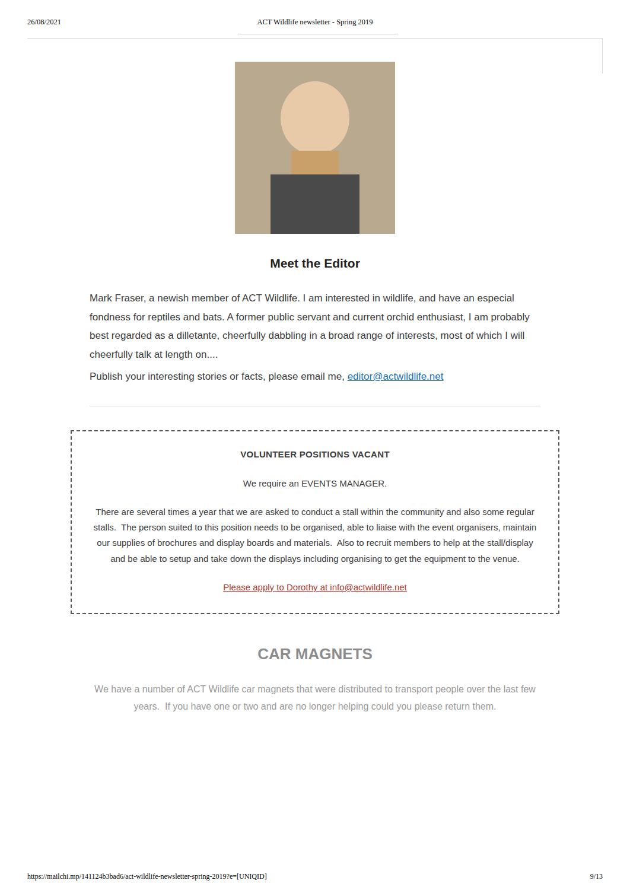26/08/2021
ACT Wildlife newsletter - Spring 2019
Meet the Editor
Mark Fraser, a newish member of ACT Wildlife. I am interested in wildlife, and have an especial fondness for reptiles and bats. A former public servant and current orchid enthusiast, I am probably best regarded as a dilletante, cheerfully dabbling in a broad range of interests, most of which I will cheerfully talk at length on....
Publish your interesting stories or facts, please email me, editor@actwildlife.net
VOLUNTEER POSITIONS VACANT
We require an EVENTS MANAGER.
There are several times a year that we are asked to conduct a stall within the community and also some regular stalls. The person suited to this position needs to be organised, able to liaise with the event organisers, maintain our supplies of brochures and display boards and materials. Also to recruit members to help at the stall/display and be able to setup and take down the displays including organising to get the equipment to the venue.
Please apply to Dorothy at info@actwildlife.net
CAR MAGNETS
We have a number of ACT Wildlife car magnets that were distributed to transport people over the last few years. If you have one or two and are no longer helping could you please return them.
https://mailchi.mp/141124b3bad6/act-wildlife-newsletter-spring-2019?e=[UNIQID]
9/13